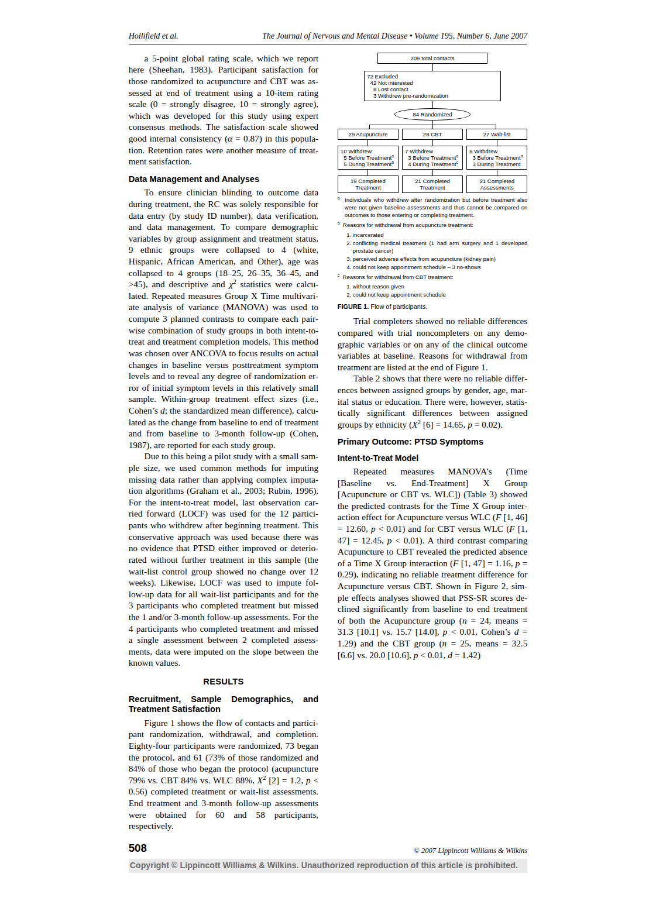Hollifield et al.
The Journal of Nervous and Mental Disease • Volume 195, Number 6, June 2007
a 5-point global rating scale, which we report here (Sheehan, 1983). Participant satisfaction for those randomized to acupuncture and CBT was assessed at end of treatment using a 10-item rating scale (0 = strongly disagree, 10 = strongly agree), which was developed for this study using expert consensus methods. The satisfaction scale showed good internal consistency (α = 0.87) in this population. Retention rates were another measure of treatment satisfaction.
Data Management and Analyses
To ensure clinician blinding to outcome data during treatment, the RC was solely responsible for data entry (by study ID number), data verification, and data management. To compare demographic variables by group assignment and treatment status, 9 ethnic groups were collapsed to 4 (white, Hispanic, African American, and Other), age was collapsed to 4 groups (18–25, 26–35, 36–45, and >45), and descriptive and χ2 statistics were calculated. Repeated measures Group X Time multivariate analysis of variance (MANOVA) was used to compute 3 planned contrasts to compare each pairwise combination of study groups in both intent-to-treat and treatment completion models. This method was chosen over ANCOVA to focus results on actual changes in baseline versus posttreatment symptom levels and to reveal any degree of randomization error of initial symptom levels in this relatively small sample. Within-group treatment effect sizes (i.e., Cohen’s d; the standardized mean difference), calculated as the change from baseline to end of treatment and from baseline to 3-month follow-up (Cohen, 1987), are reported for each study group.
Due to this being a pilot study with a small sample size, we used common methods for imputing missing data rather than applying complex imputation algorithms (Graham et al., 2003; Rubin, 1996). For the intent-to-treat model, last observation carried forward (LOCF) was used for the 12 participants who withdrew after beginning treatment. This conservative approach was used because there was no evidence that PTSD either improved or deteriorated without further treatment in this sample (the wait-list control group showed no change over 12 weeks). Likewise, LOCF was used to impute follow-up data for all wait-list participants and for the 3 participants who completed treatment but missed the 1 and/or 3-month follow-up assessments. For the 4 participants who completed treatment and missed a single assessment between 2 completed assessments, data were imputed on the slope between the known values.
RESULTS
Recruitment, Sample Demographics, and Treatment Satisfaction
Figure 1 shows the flow of contacts and participant randomization, withdrawal, and completion. Eighty-four participants were randomized, 73 began the protocol, and 61 (73% of those randomized and 84% of those who began the protocol (acupuncture 79% vs. CBT 84% vs. WLC 88%, X2 [2] = 1.2, p < 0.56) completed treatment or wait-list assessments. End treatment and 3-month follow-up assessments were obtained for 60 and 58 participants, respectively.
209 total contacts
72 Excluded
42 Not interested
8 Lost contact
3 Withdrew pre-randomization
84 Randomized
29 Acupuncture
28 CBT
27 Wait-list
10 Withdrew
5 Before Treatmenta
5 During Treatmentb
7 Withdrew
3 Before Treatmenta
4 During Treatmentc
6 Withdrew
3 Before Treatmenta
3 During Treatment
19 Completed
Treatment
21 Completed
Treatment
21 Completed
Assessments
a Individuals who withdrew after randomization but before treatment also were not given baseline assessments and thus cannot be compared on outcomes to those entering or completing treatment.
b Reasons for withdrawal from acupuncture treatment:
incarcerated
conflicting medical treatment (1 had arm surgery and 1 developed prostate cancer)
perceived adverse effects from acupuncture (kidney pain)
could not keep appointment schedule – 3 no-shows
c Reasons for withdrawal from CBT treatment:
without reason given
could not keep appointment schedule
FIGURE 1. Flow of participants.
Trial completers showed no reliable differences compared with trial noncompleters on any demographic variables or on any of the clinical outcome variables at baseline. Reasons for withdrawal from treatment are listed at the end of Figure 1.
Table 2 shows that there were no reliable differences between assigned groups by gender, age, marital status or education. There were, however, statistically significant differences between assigned groups by ethnicity (X2 [6] = 14.65, p = 0.02).
Primary Outcome: PTSD Symptoms
Intent-to-Treat Model
Repeated measures MANOVA’s (Time [Baseline vs. End-Treatment] X Group [Acupuncture or CBT vs. WLC]) (Table 3) showed the predicted contrasts for the Time X Group interaction effect for Acupuncture versus WLC (F [1, 46] = 12.60, p < 0.01) and for CBT versus WLC (F [1, 47] = 12.45, p < 0.01). A third contrast comparing Acupuncture to CBT revealed the predicted absence of a Time X Group interaction (F [1, 47] = 1.16, p = 0.29), indicating no reliable treatment difference for Acupuncture versus CBT. Shown in Figure 2, simple effects analyses showed that PSS-SR scores declined significantly from baseline to end treatment of both the Acupuncture group (n = 24, means = 31.3 [10.1] vs. 15.7 [14.0], p < 0.01, Cohen’s d = 1.29) and the CBT group (n = 25, means = 32.5 [6.6] vs. 20.0 [10.6], p < 0.01, d = 1.42)
508
© 2007 Lippincott Williams & Wilkins
Copyright © Lippincott Williams & Wilkins. Unauthorized reproduction of this article is prohibited.